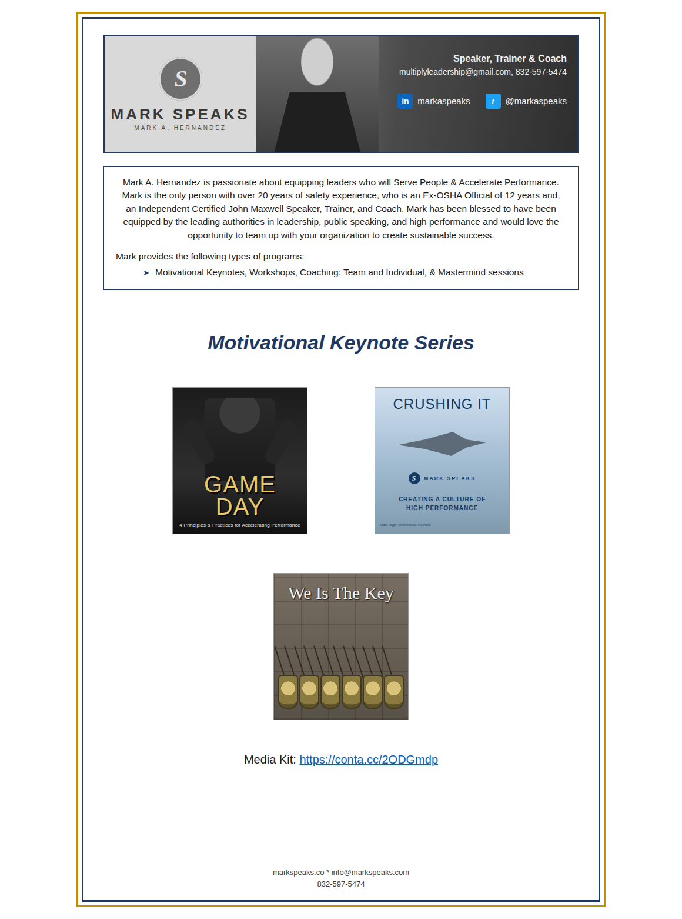S
MARK SPEAKS
MARK A. HERNANDEZ
Speaker, Trainer & Coach
multiplyleadership@gmail.com, 832-597-5474
in markaspeaks t @markaspeaks
Mark A. Hernandez is passionate about equipping leaders who will Serve People & Accelerate Performance. Mark is the only person with over 20 years of safety experience, who is an Ex-OSHA Official of 12 years and, an Independent Certified John Maxwell Speaker, Trainer, and Coach. Mark has been blessed to have been equipped by the leading authorities in leadership, public speaking, and high performance and would love the opportunity to team up with your organization to create sustainable success.
Mark provides the following types of programs:
Motivational Keynotes, Workshops, Coaching: Team and Individual, & Mastermind sessions
Motivational Keynote Series
GAME
DAY
4 Principles & Practices for Accelerating Performance
CRUSHING IT
S MARK SPEAKS
CREATING A CULTURE OF
HIGH PERFORMANCE
Mark High Performance Keynote
We Is The Key
Media Kit: https://conta.cc/2ODGmdp
markspeaks.co * info@markspeaks.com
832-597-5474